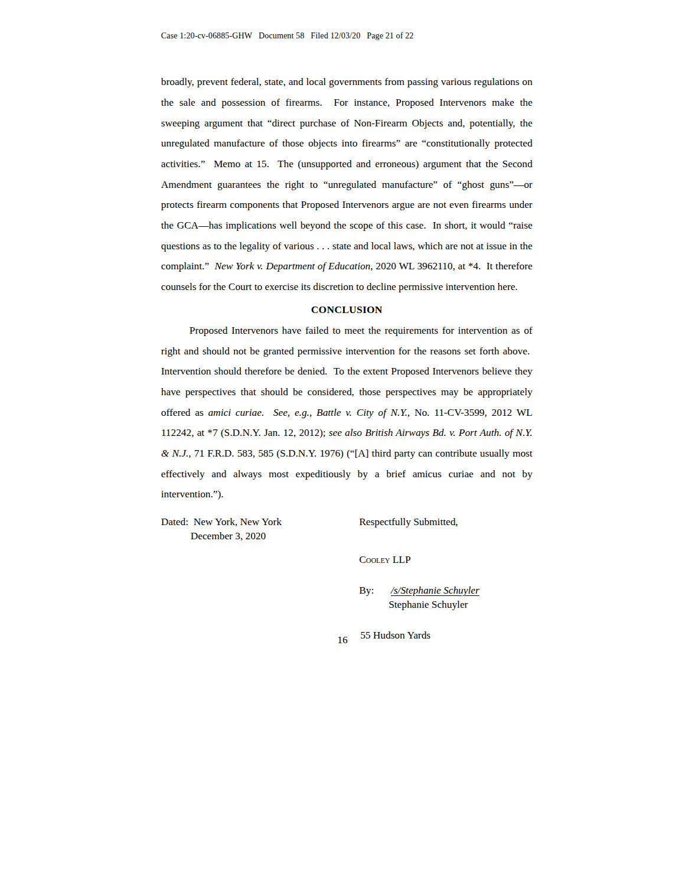Case 1:20-cv-06885-GHW Document 58 Filed 12/03/20 Page 21 of 22
broadly, prevent federal, state, and local governments from passing various regulations on the sale and possession of firearms. For instance, Proposed Intervenors make the sweeping argument that “direct purchase of Non-Firearm Objects and, potentially, the unregulated manufacture of those objects into firearms” are “constitutionally protected activities.” Memo at 15. The (unsupported and erroneous) argument that the Second Amendment guarantees the right to “unregulated manufacture” of “ghost guns”—or protects firearm components that Proposed Intervenors argue are not even firearms under the GCA—has implications well beyond the scope of this case. In short, it would “raise questions as to the legality of various . . . state and local laws, which are not at issue in the complaint.” New York v. Department of Education, 2020 WL 3962110, at *4. It therefore counsels for the Court to exercise its discretion to decline permissive intervention here.
CONCLUSION
Proposed Intervenors have failed to meet the requirements for intervention as of right and should not be granted permissive intervention for the reasons set forth above. Intervention should therefore be denied. To the extent Proposed Intervenors believe they have perspectives that should be considered, those perspectives may be appropriately offered as amici curiae. See, e.g., Battle v. City of N.Y., No. 11-CV-3599, 2012 WL 112242, at *7 (S.D.N.Y. Jan. 12, 2012); see also British Airways Bd. v. Port Auth. of N.Y. & N.J., 71 F.R.D. 583, 585 (S.D.N.Y. 1976) (“[A] third party can contribute usually most effectively and always most expeditiously by a brief amicus curiae and not by intervention.”).
Dated: New York, New York
December 3, 2020
Respectfully Submitted,
Cooley LLP
By: /s/Stephanie Schuyler
Stephanie Schuyler
55 Hudson Yards
16